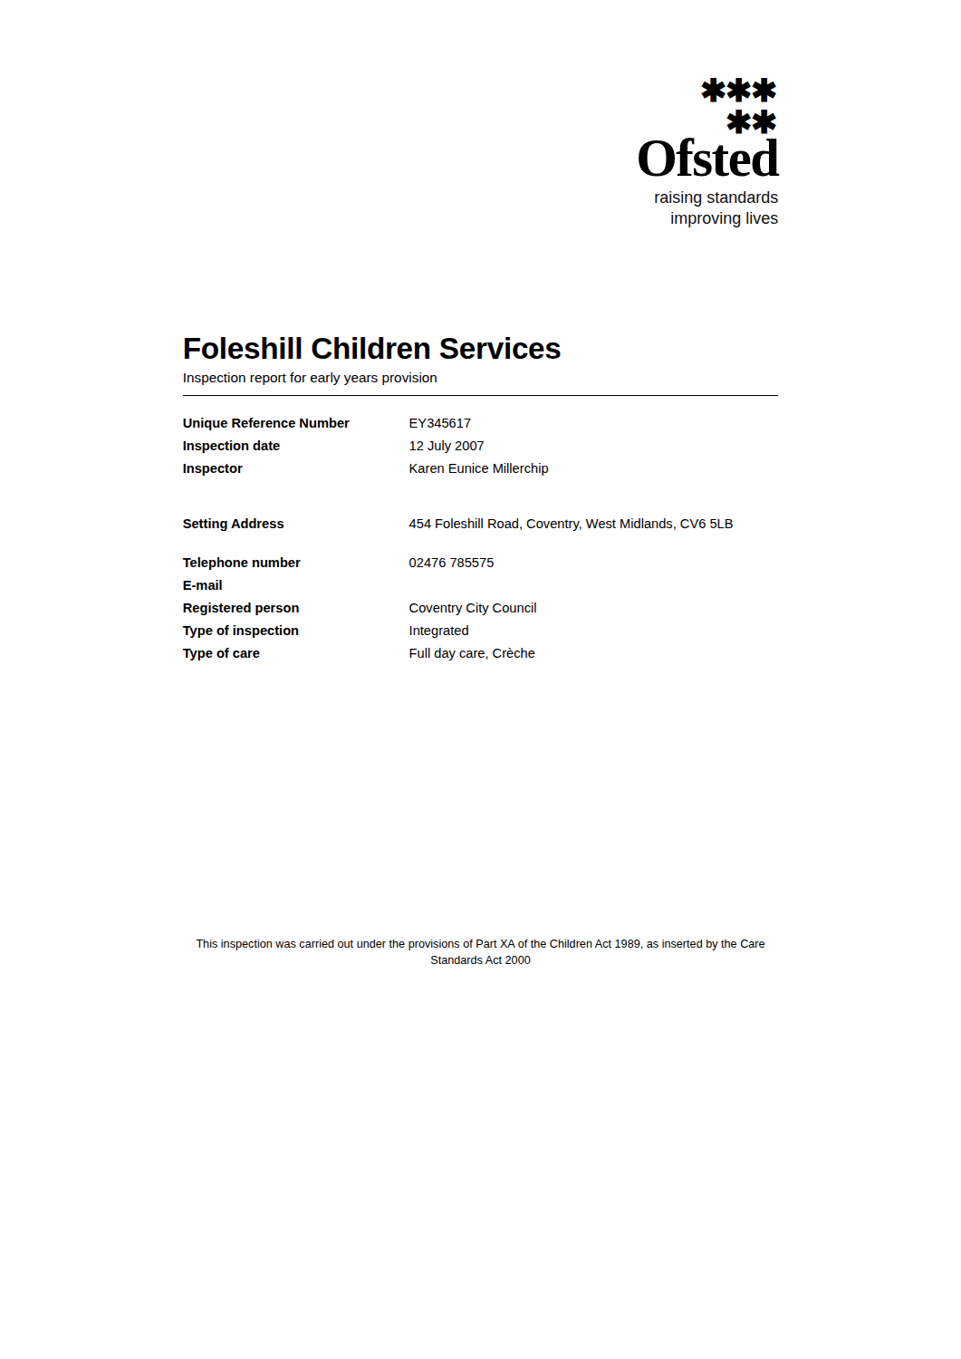✱✱✱
✱✱
Ofsted
raising standards
improving lives
Foleshill Children Services
Inspection report for early years provision
| Unique Reference Number | EY345617 |
| Inspection date | 12 July 2007 |
| Inspector | Karen Eunice Millerchip |
| Setting Address | 454 Foleshill Road, Coventry, West Midlands, CV6 5LB |
| Telephone number | 02476 785575 |
| E-mail | |
| Registered person | Coventry City Council |
| Type of inspection | Integrated |
| Type of care | Full day care, Crèche |
This inspection was carried out under the provisions of Part XA of the Children Act 1989, as inserted by the Care Standards Act 2000